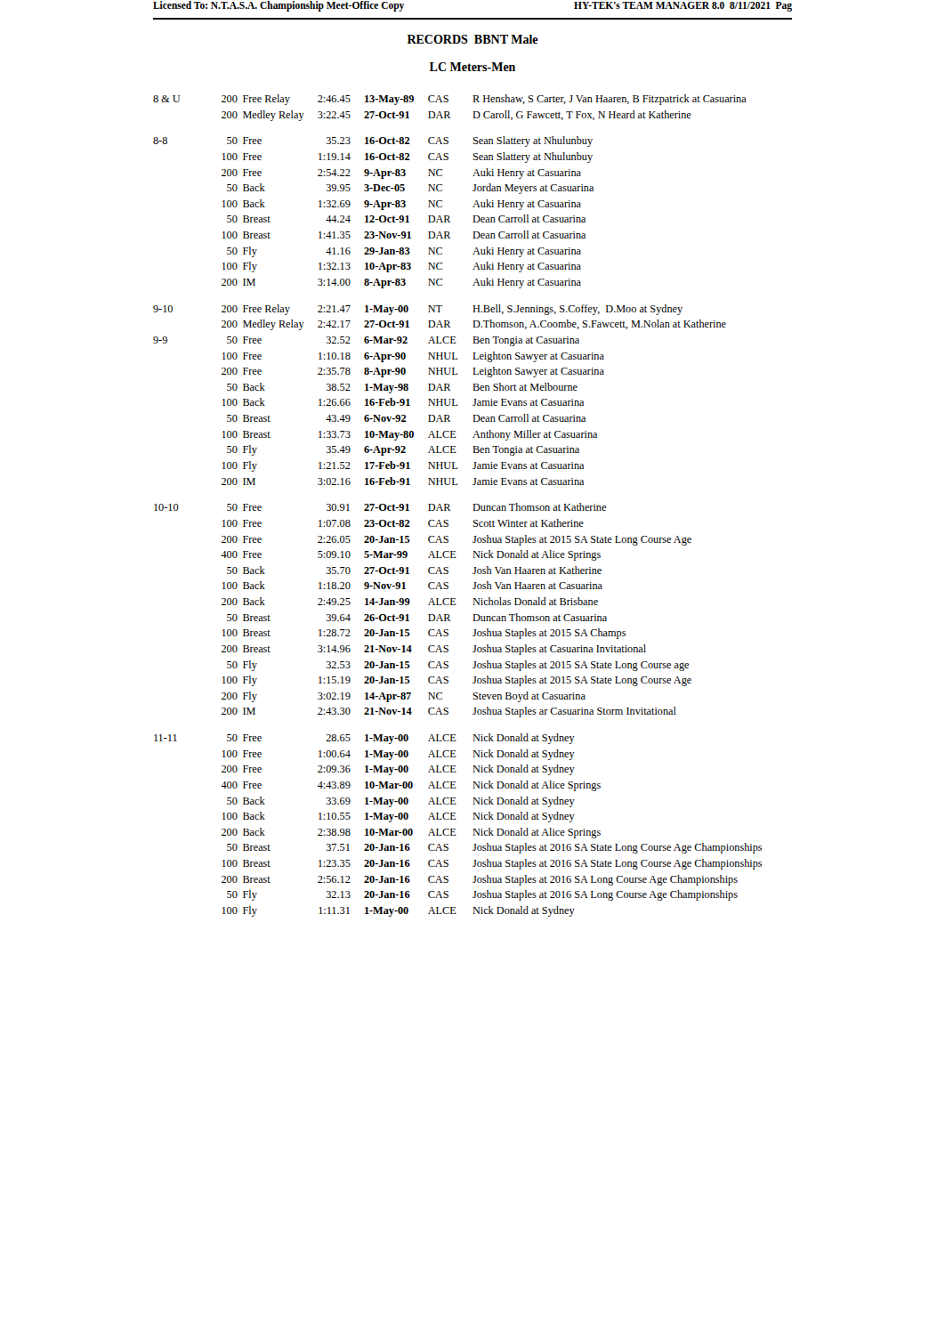Licensed To: N.T.A.S.A. Championship Meet-Office Copy HY-TEK's TEAM MANAGER 8.0 8/11/2021 Pag
RECORDS BBNT Male
LC Meters-Men
| 8 & U | 200 | Free Relay | 2:46.45 | 13-May-89 | CAS | R Henshaw, S Carter, J Van Haaren, B Fitzpatrick at Casuarina |
| | 200 | Medley Relay | 3:22.45 | 27-Oct-91 | DAR | D Caroll, G Fawcett, T Fox, N Heard at Katherine |
| 8-8 | 50 | Free | 35.23 | 16-Oct-82 | CAS | Sean Slattery at Nhulunbuy |
| | 100 | Free | 1:19.14 | 16-Oct-82 | CAS | Sean Slattery at Nhulunbuy |
| | 200 | Free | 2:54.22 | 9-Apr-83 | NC | Auki Henry at Casuarina |
| | 50 | Back | 39.95 | 3-Dec-05 | NC | Jordan Meyers at Casuarina |
| | 100 | Back | 1:32.69 | 9-Apr-83 | NC | Auki Henry at Casuarina |
| | 50 | Breast | 44.24 | 12-Oct-91 | DAR | Dean Carroll at Casuarina |
| | 100 | Breast | 1:41.35 | 23-Nov-91 | DAR | Dean Carroll at Casuarina |
| | 50 | Fly | 41.16 | 29-Jan-83 | NC | Auki Henry at Casuarina |
| | 100 | Fly | 1:32.13 | 10-Apr-83 | NC | Auki Henry at Casuarina |
| | 200 | IM | 3:14.00 | 8-Apr-83 | NC | Auki Henry at Casuarina |
| 9-10 | 200 | Free Relay | 2:21.47 | 1-May-00 | NT | H.Bell, S.Jennings, S.Coffey, D.Moo at Sydney |
| | 200 | Medley Relay | 2:42.17 | 27-Oct-91 | DAR | D.Thomson, A.Coombe, S.Fawcett, M.Nolan at Katherine |
| 9-9 | 50 | Free | 32.52 | 6-Mar-92 | ALCE | Ben Tongia at Casuarina |
| | 100 | Free | 1:10.18 | 6-Apr-90 | NHUL | Leighton Sawyer at Casuarina |
| | 200 | Free | 2:35.78 | 8-Apr-90 | NHUL | Leighton Sawyer at Casuarina |
| | 50 | Back | 38.52 | 1-May-98 | DAR | Ben Short at Melbourne |
| | 100 | Back | 1:26.66 | 16-Feb-91 | NHUL | Jamie Evans at Casuarina |
| | 50 | Breast | 43.49 | 6-Nov-92 | DAR | Dean Carroll at Casuarina |
| | 100 | Breast | 1:33.73 | 10-May-80 | ALCE | Anthony Miller at Casuarina |
| | 50 | Fly | 35.49 | 6-Apr-92 | ALCE | Ben Tongia at Casuarina |
| | 100 | Fly | 1:21.52 | 17-Feb-91 | NHUL | Jamie Evans at Casuarina |
| | 200 | IM | 3:02.16 | 16-Feb-91 | NHUL | Jamie Evans at Casuarina |
| 10-10 | 50 | Free | 30.91 | 27-Oct-91 | DAR | Duncan Thomson at Katherine |
| | 100 | Free | 1:07.08 | 23-Oct-82 | CAS | Scott Winter at Katherine |
| | 200 | Free | 2:26.05 | 20-Jan-15 | CAS | Joshua Staples at 2015 SA State Long Course Age |
| | 400 | Free | 5:09.10 | 5-Mar-99 | ALCE | Nick Donald at Alice Springs |
| | 50 | Back | 35.70 | 27-Oct-91 | CAS | Josh Van Haaren at Katherine |
| | 100 | Back | 1:18.20 | 9-Nov-91 | CAS | Josh Van Haaren at Casuarina |
| | 200 | Back | 2:49.25 | 14-Jan-99 | ALCE | Nicholas Donald at Brisbane |
| | 50 | Breast | 39.64 | 26-Oct-91 | DAR | Duncan Thomson at Casuarina |
| | 100 | Breast | 1:28.72 | 20-Jan-15 | CAS | Joshua Staples at 2015 SA Champs |
| | 200 | Breast | 3:14.96 | 21-Nov-14 | CAS | Joshua Staples at Casuarina Invitational |
| | 50 | Fly | 32.53 | 20-Jan-15 | CAS | Joshua Staples at 2015 SA State Long Course age |
| | 100 | Fly | 1:15.19 | 20-Jan-15 | CAS | Joshua Staples at 2015 SA State Long Course Age |
| | 200 | Fly | 3:02.19 | 14-Apr-87 | NC | Steven Boyd at Casuarina |
| | 200 | IM | 2:43.30 | 21-Nov-14 | CAS | Joshua Staples ar Casuarina Storm Invitational |
| 11-11 | 50 | Free | 28.65 | 1-May-00 | ALCE | Nick Donald at Sydney |
| | 100 | Free | 1:00.64 | 1-May-00 | ALCE | Nick Donald at Sydney |
| | 200 | Free | 2:09.36 | 1-May-00 | ALCE | Nick Donald at Sydney |
| | 400 | Free | 4:43.89 | 10-Mar-00 | ALCE | Nick Donald at Alice Springs |
| | 50 | Back | 33.69 | 1-May-00 | ALCE | Nick Donald at Sydney |
| | 100 | Back | 1:10.55 | 1-May-00 | ALCE | Nick Donald at Sydney |
| | 200 | Back | 2:38.98 | 10-Mar-00 | ALCE | Nick Donald at Alice Springs |
| | 50 | Breast | 37.51 | 20-Jan-16 | CAS | Joshua Staples at 2016 SA State Long Course Age Championships |
| | 100 | Breast | 1:23.35 | 20-Jan-16 | CAS | Joshua Staples at 2016 SA State Long Course Age Championships |
| | 200 | Breast | 2:56.12 | 20-Jan-16 | CAS | Joshua Staples at 2016 SA Long Course Age Championships |
| | 50 | Fly | 32.13 | 20-Jan-16 | CAS | Joshua Staples at 2016 SA Long Course Age Championships |
| | 100 | Fly | 1:11.31 | 1-May-00 | ALCE | Nick Donald at Sydney |